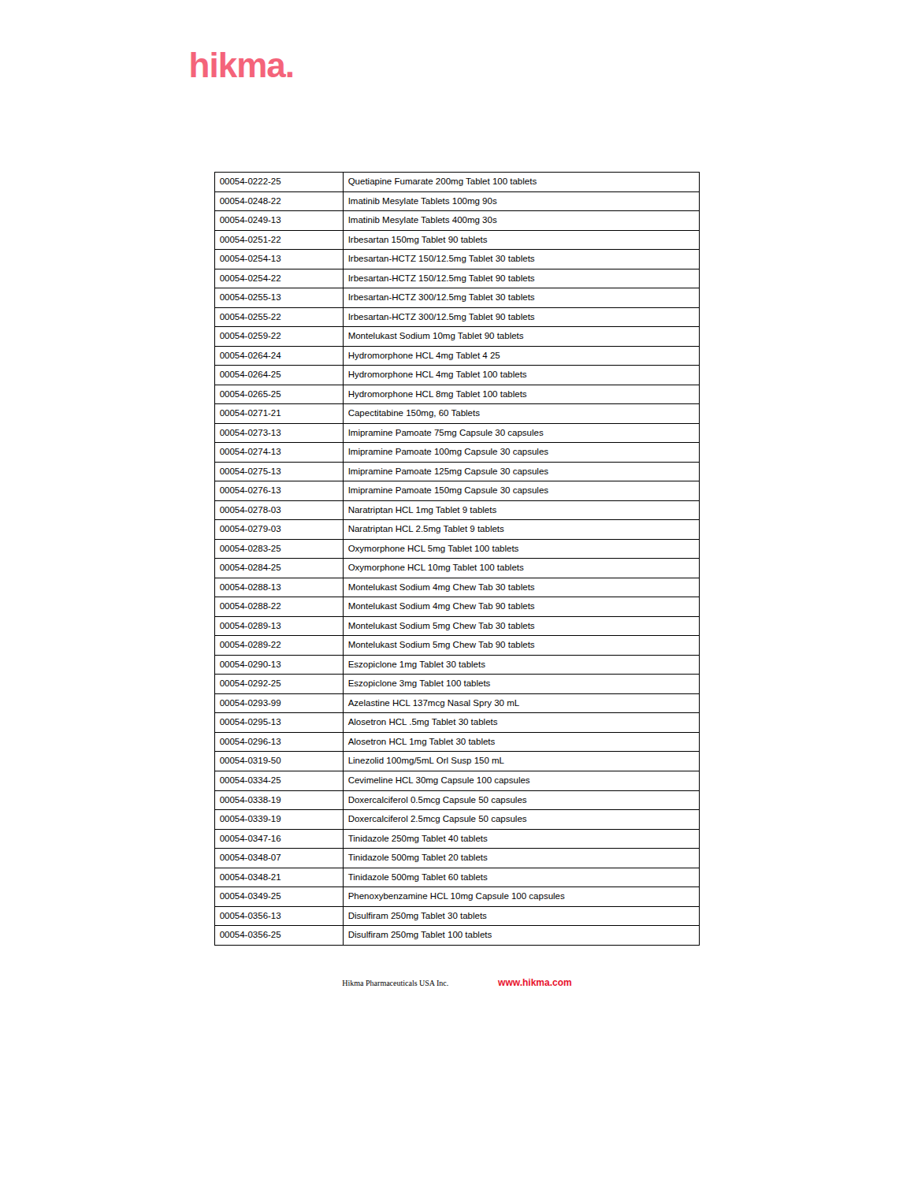hikma.
| 00054-0222-25 | Quetiapine Fumarate 200mg Tablet 100 tablets |
| 00054-0248-22 | Imatinib Mesylate Tablets 100mg 90s |
| 00054-0249-13 | Imatinib Mesylate Tablets 400mg 30s |
| 00054-0251-22 | Irbesartan 150mg Tablet 90 tablets |
| 00054-0254-13 | Irbesartan-HCTZ 150/12.5mg Tablet 30 tablets |
| 00054-0254-22 | Irbesartan-HCTZ 150/12.5mg Tablet 90 tablets |
| 00054-0255-13 | Irbesartan-HCTZ 300/12.5mg Tablet 30 tablets |
| 00054-0255-22 | Irbesartan-HCTZ 300/12.5mg Tablet 90 tablets |
| 00054-0259-22 | Montelukast Sodium 10mg Tablet 90 tablets |
| 00054-0264-24 | Hydromorphone HCL 4mg Tablet 4 25 |
| 00054-0264-25 | Hydromorphone HCL 4mg Tablet 100 tablets |
| 00054-0265-25 | Hydromorphone HCL 8mg Tablet 100 tablets |
| 00054-0271-21 | Capectitabine 150mg, 60 Tablets |
| 00054-0273-13 | Imipramine Pamoate 75mg Capsule 30 capsules |
| 00054-0274-13 | Imipramine Pamoate 100mg Capsule 30 capsules |
| 00054-0275-13 | Imipramine Pamoate 125mg Capsule 30 capsules |
| 00054-0276-13 | Imipramine Pamoate 150mg Capsule 30 capsules |
| 00054-0278-03 | Naratriptan HCL 1mg Tablet 9 tablets |
| 00054-0279-03 | Naratriptan HCL 2.5mg Tablet 9 tablets |
| 00054-0283-25 | Oxymorphone HCL 5mg Tablet 100 tablets |
| 00054-0284-25 | Oxymorphone HCL 10mg Tablet 100 tablets |
| 00054-0288-13 | Montelukast Sodium 4mg Chew Tab 30 tablets |
| 00054-0288-22 | Montelukast Sodium 4mg Chew Tab 90 tablets |
| 00054-0289-13 | Montelukast Sodium 5mg Chew Tab 30 tablets |
| 00054-0289-22 | Montelukast Sodium 5mg Chew Tab 90 tablets |
| 00054-0290-13 | Eszopiclone 1mg Tablet 30 tablets |
| 00054-0292-25 | Eszopiclone 3mg Tablet 100 tablets |
| 00054-0293-99 | Azelastine HCL 137mcg Nasal Spry 30 mL |
| 00054-0295-13 | Alosetron HCL .5mg Tablet 30 tablets |
| 00054-0296-13 | Alosetron HCL 1mg Tablet 30 tablets |
| 00054-0319-50 | Linezolid 100mg/5mL Orl Susp 150 mL |
| 00054-0334-25 | Cevimeline HCL 30mg Capsule 100 capsules |
| 00054-0338-19 | Doxercalciferol 0.5mcg Capsule 50 capsules |
| 00054-0339-19 | Doxercalciferol 2.5mcg Capsule 50 capsules |
| 00054-0347-16 | Tinidazole 250mg Tablet 40 tablets |
| 00054-0348-07 | Tinidazole 500mg Tablet 20 tablets |
| 00054-0348-21 | Tinidazole 500mg Tablet 60 tablets |
| 00054-0349-25 | Phenoxybenzamine HCL 10mg Capsule 100 capsules |
| 00054-0356-13 | Disulfiram 250mg Tablet 30 tablets |
| 00054-0356-25 | Disulfiram 250mg Tablet 100 tablets |
Hikma Pharmaceuticals USA Inc. www.hikma.com